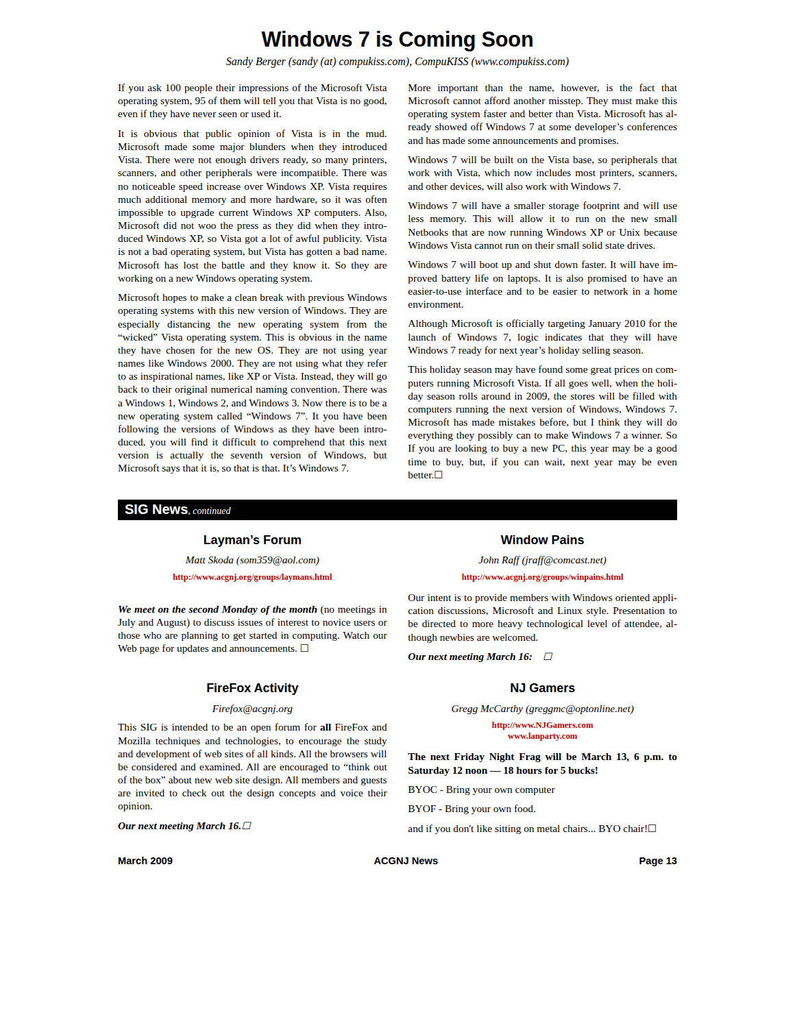Windows 7 is Coming Soon
Sandy Berger (sandy (at) compukiss.com), CompuKISS (www.compukiss.com)
If you ask 100 people their impressions of the Microsoft Vista operating system, 95 of them will tell you that Vista is no good, even if they have never seen or used it.
It is obvious that public opinion of Vista is in the mud. Microsoft made some major blunders when they introduced Vista. There were not enough drivers ready, so many printers, scanners, and other peripherals were incompatible. There was no noticeable speed increase over Windows XP. Vista requires much additional memory and more hardware, so it was often impossible to upgrade current Windows XP computers. Also, Microsoft did not woo the press as they did when they introduced Windows XP, so Vista got a lot of awful publicity. Vista is not a bad operating system, but Vista has gotten a bad name. Microsoft has lost the battle and they know it. So they are working on a new Windows operating system.
Microsoft hopes to make a clean break with previous Windows operating systems with this new version of Windows. They are especially distancing the new operating system from the “wicked” Vista operating system. This is obvious in the name they have chosen for the new OS. They are not using year names like Windows 2000. They are not using what they refer to as inspirational names, like XP or Vista. Instead, they will go back to their original numerical naming convention. There was a Windows 1, Windows 2, and Windows 3. Now there is to be a new operating system called “Windows 7”. It you have been following the versions of Windows as they have been introduced, you will find it difficult to comprehend that this next version is actually the seventh version of Windows, but Microsoft says that it is, so that is that. It’s Windows 7.
More important than the name, however, is the fact that Microsoft cannot afford another misstep. They must make this operating system faster and better than Vista. Microsoft has already showed off Windows 7 at some developer’s conferences and has made some announcements and promises.
Windows 7 will be built on the Vista base, so peripherals that work with Vista, which now includes most printers, scanners, and other devices, will also work with Windows 7.
Windows 7 will have a smaller storage footprint and will use less memory. This will allow it to run on the new small Netbooks that are now running Windows XP or Unix because Windows Vista cannot run on their small solid state drives.
Windows 7 will boot up and shut down faster. It will have improved battery life on laptops. It is also promised to have an easier-to-use interface and to be easier to network in a home environment.
Although Microsoft is officially targeting January 2010 for the launch of Windows 7, logic indicates that they will have Windows 7 ready for next year’s holiday selling season.
This holiday season may have found some great prices on computers running Microsoft Vista. If all goes well, when the holiday season rolls around in 2009, the stores will be filled with computers running the next version of Windows, Windows 7. Microsoft has made mistakes before, but I think they will do everything they possibly can to make Windows 7 a winner. So If you are looking to buy a new PC, this year may be a good time to buy, but, if you can wait, next year may be even better.☐
SIG News, continued
Layman’s Forum
Matt Skoda (som359@aol.com)
http://www.acgnj.org/groups/laymans.html
We meet on the second Monday of the month (no meetings in July and August) to discuss issues of interest to novice users or those who are planning to get started in computing. Watch our Web page for updates and announcements. ☐
Window Pains
John Raff (jraff@comcast.net)
http://www.acgnj.org/groups/winpains.html
Our intent is to provide members with Windows oriented application discussions, Microsoft and Linux style. Presentation to be directed to more heavy technological level of attendee, although newbies are welcomed.
Our next meeting March 16: ☐
FireFox Activity
Firefox@acgnj.org
This SIG is intended to be an open forum for all FireFox and Mozilla techniques and technologies, to encourage the study and development of web sites of all kinds. All the browsers will be considered and examined. All are encouraged to “think out of the box” about new web site design. All members and guests are invited to check out the design concepts and voice their opinion.
Our next meeting March 16.☐
NJ Gamers
Gregg McCarthy (greggmc@optonline.net)
http://www.NJGamers.com
www.lanparty.com
The next Friday Night Frag will be March 13, 6 p.m. to Saturday 12 noon — 18 hours for 5 bucks!
BYOC - Bring your own computer
BYOF - Bring your own food.
and if you don't like sitting on metal chairs... BYO chair!☐
March 2009 ACGNJ News Page 13